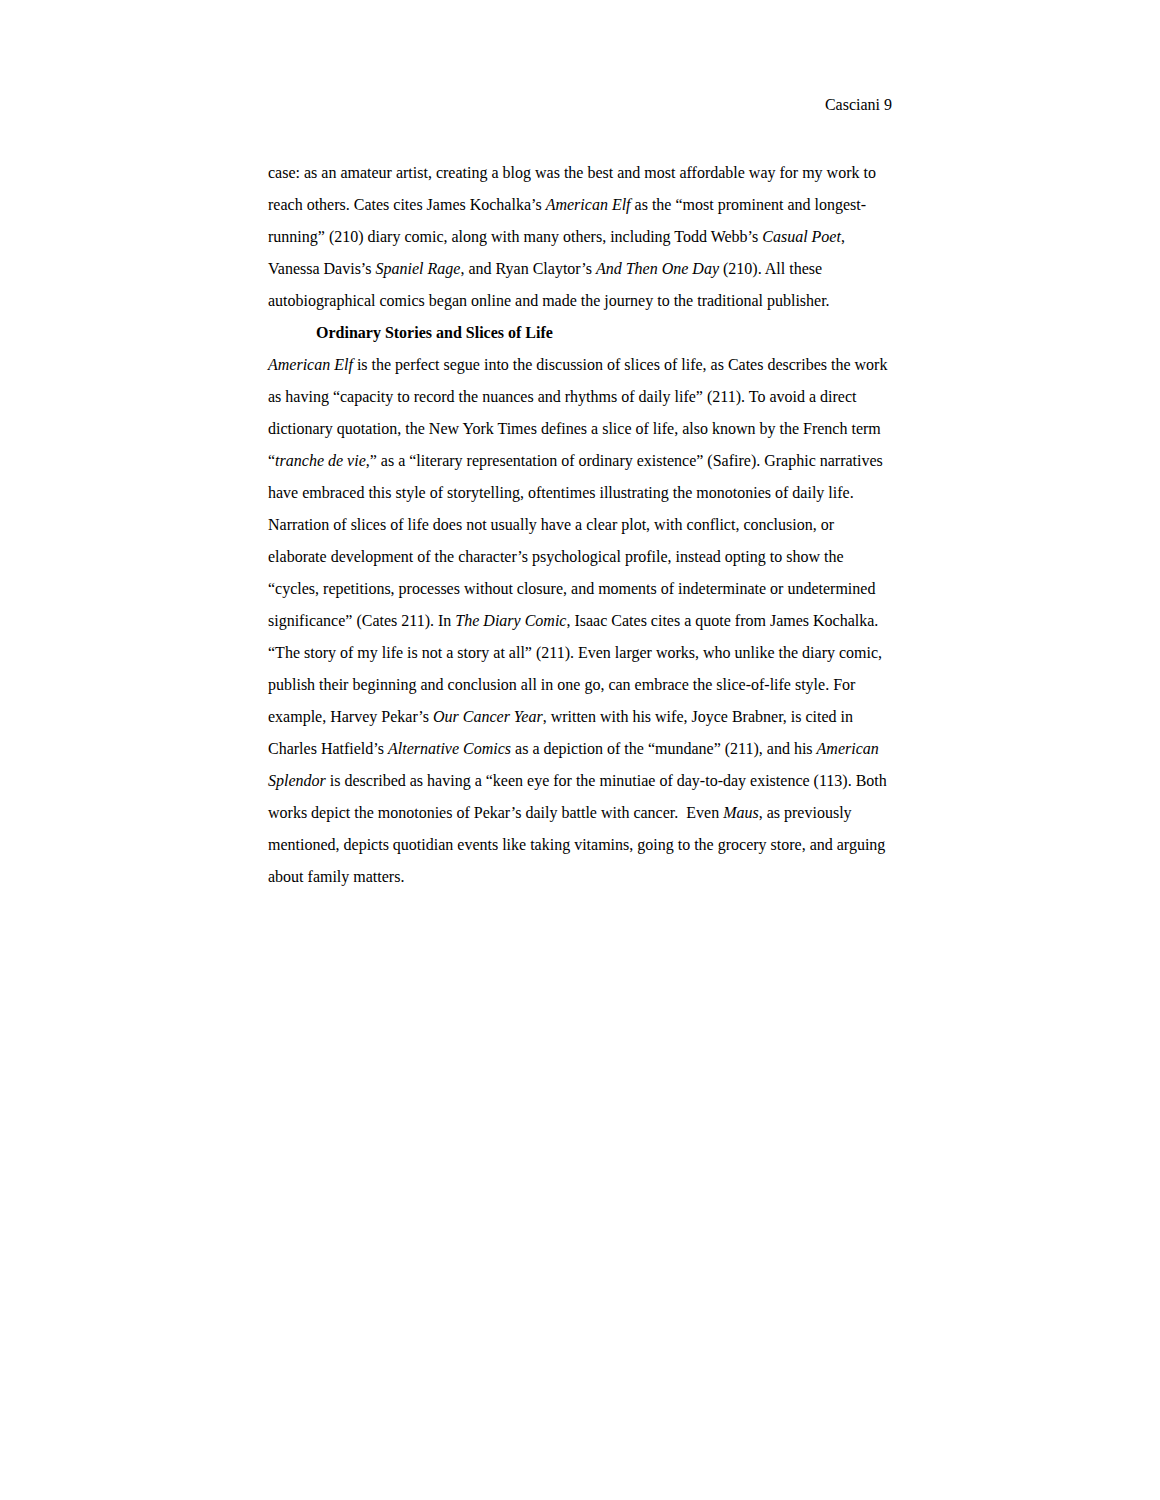Casciani 9
case: as an amateur artist, creating a blog was the best and most affordable way for my work to reach others. Cates cites James Kochalka’s American Elf as the “most prominent and longest-running” (210) diary comic, along with many others, including Todd Webb’s Casual Poet, Vanessa Davis’s Spaniel Rage, and Ryan Claytor’s And Then One Day (210). All these autobiographical comics began online and made the journey to the traditional publisher.
Ordinary Stories and Slices of Life
American Elf is the perfect segue into the discussion of slices of life, as Cates describes the work as having “capacity to record the nuances and rhythms of daily life” (211). To avoid a direct dictionary quotation, the New York Times defines a slice of life, also known by the French term “tranche de vie,” as a “literary representation of ordinary existence” (Safire). Graphic narratives have embraced this style of storytelling, oftentimes illustrating the monotonies of daily life. Narration of slices of life does not usually have a clear plot, with conflict, conclusion, or elaborate development of the character’s psychological profile, instead opting to show the “cycles, repetitions, processes without closure, and moments of indeterminate or undetermined significance” (Cates 211). In The Diary Comic, Isaac Cates cites a quote from James Kochalka. “The story of my life is not a story at all” (211). Even larger works, who unlike the diary comic, publish their beginning and conclusion all in one go, can embrace the slice-of-life style. For example, Harvey Pekar’s Our Cancer Year, written with his wife, Joyce Brabner, is cited in Charles Hatfield’s Alternative Comics as a depiction of the “mundane” (211), and his American Splendor is described as having a “keen eye for the minutiae of day-to-day existence (113). Both works depict the monotonies of Pekar’s daily battle with cancer. Even Maus, as previously mentioned, depicts quotidian events like taking vitamins, going to the grocery store, and arguing about family matters.